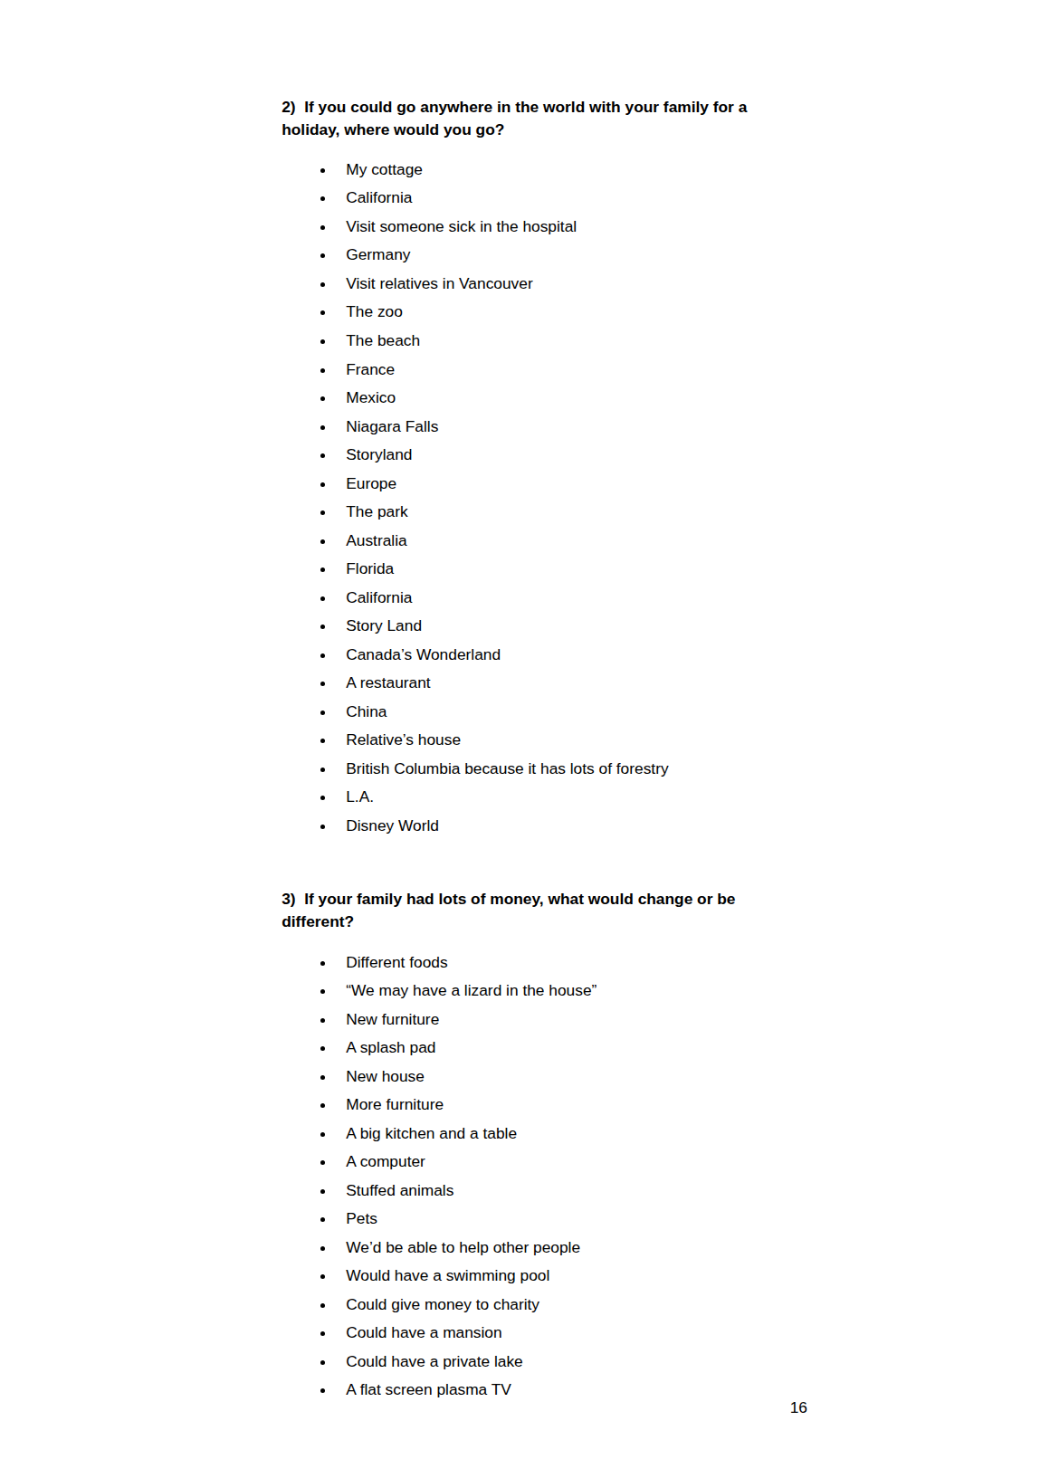2) If you could go anywhere in the world with your family for a holiday, where would you go?
My cottage
California
Visit someone sick in the hospital
Germany
Visit relatives in Vancouver
The zoo
The beach
France
Mexico
Niagara Falls
Storyland
Europe
The park
Australia
Florida
California
Story Land
Canada’s Wonderland
A restaurant
China
Relative’s house
British Columbia because it has lots of forestry
L.A.
Disney World
3) If your family had lots of money, what would change or be different?
Different foods
“We may have a lizard in the house”
New furniture
A splash pad
New house
More furniture
A big kitchen and a table
A computer
Stuffed animals
Pets
We’d be able to help other people
Would have a swimming pool
Could give money to charity
Could have a mansion
Could have a private lake
A flat screen plasma TV
16